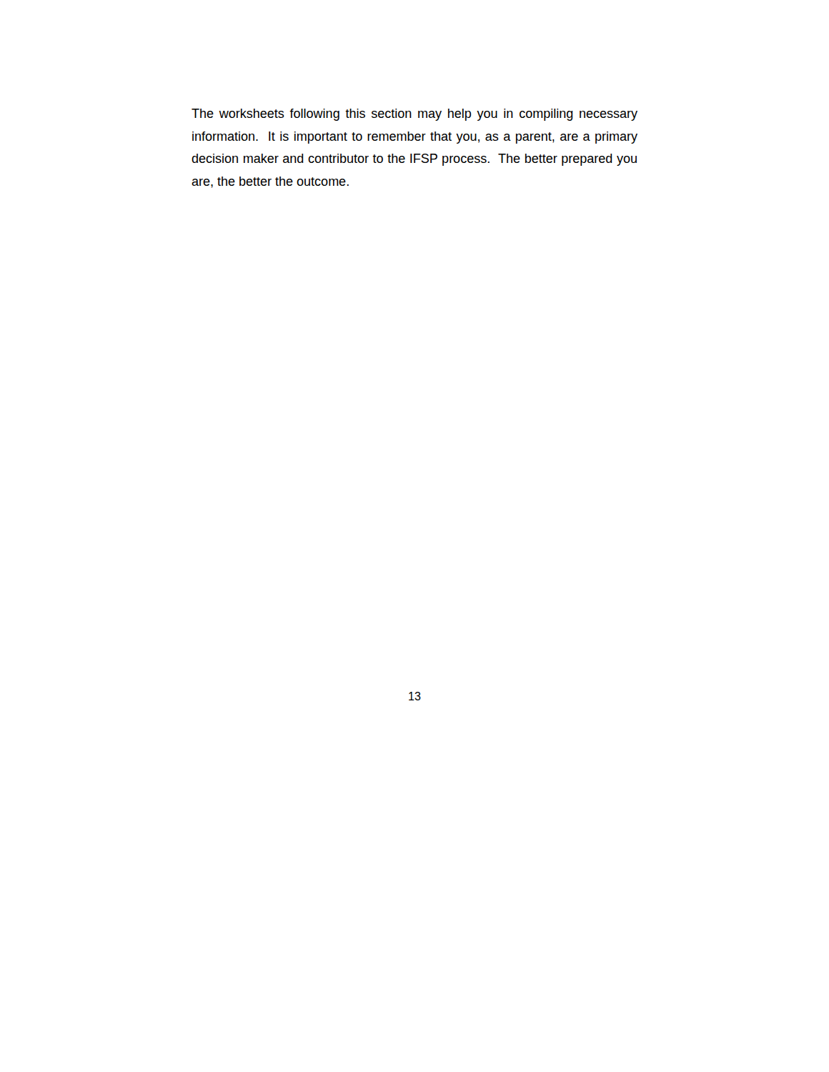The worksheets following this section may help you in compiling necessary information. It is important to remember that you, as a parent, are a primary decision maker and contributor to the IFSP process. The better prepared you are, the better the outcome.
13